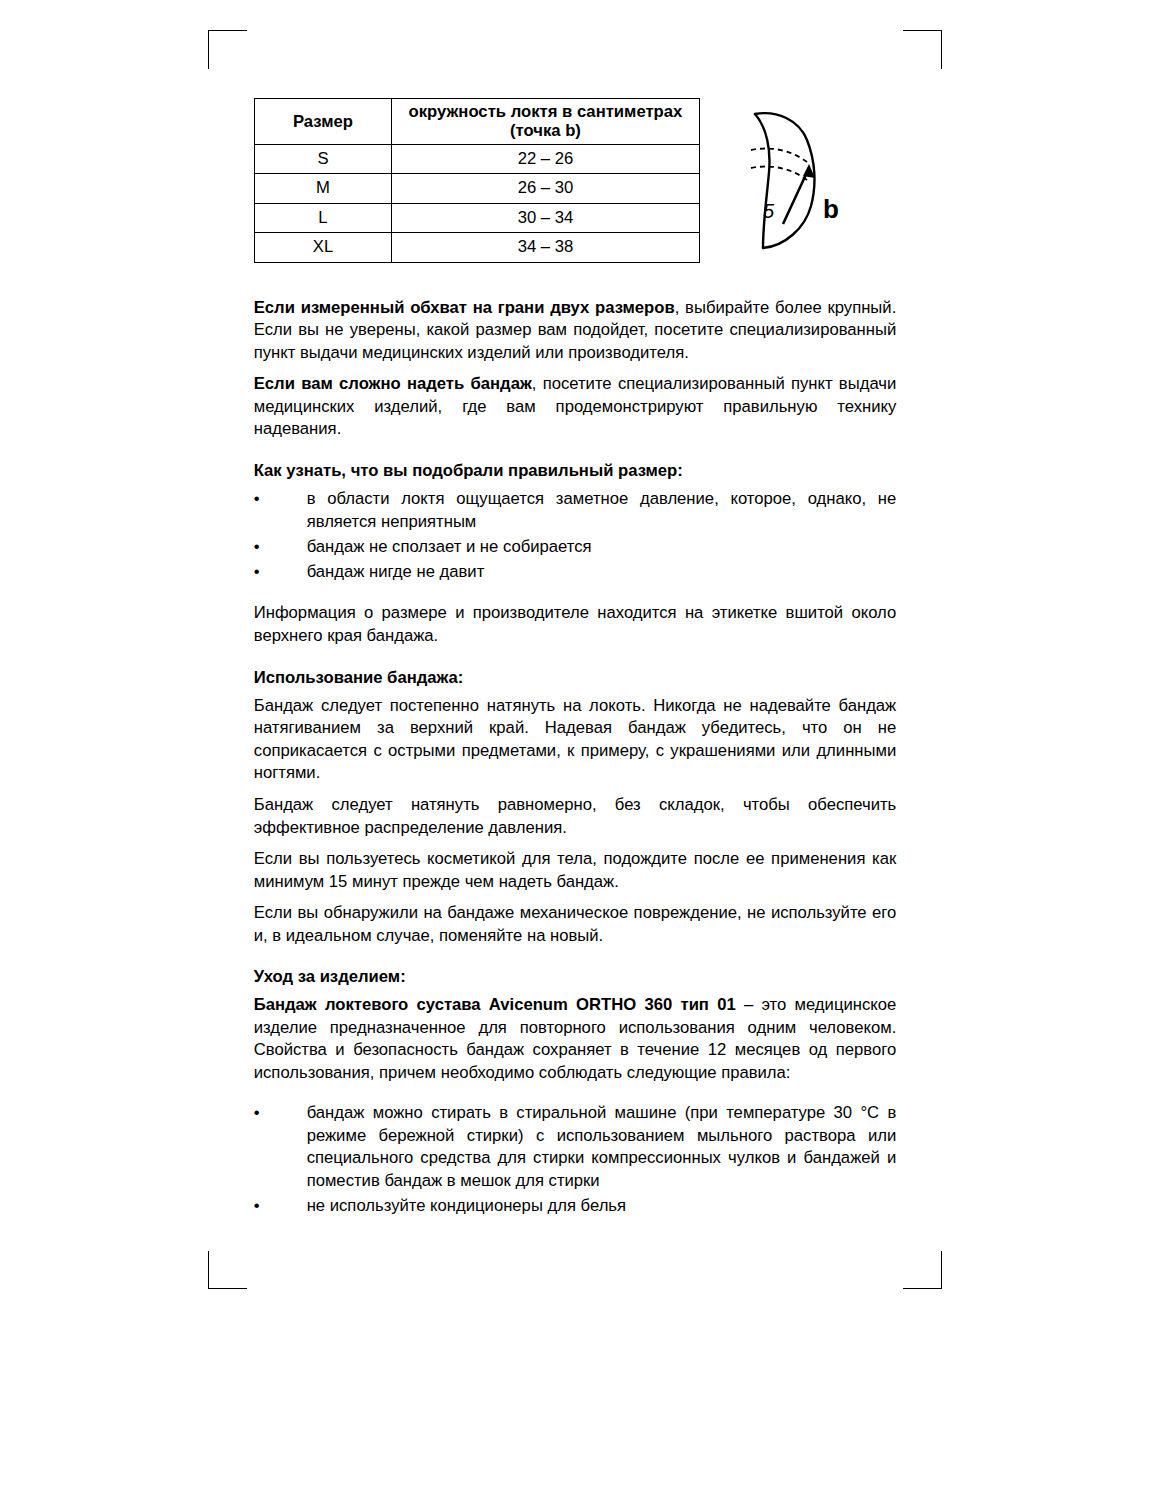| Размер | окружность локтя в сантиметрах (точка b) |
| --- | --- |
| S | 22 – 26 |
| M | 26 – 30 |
| L | 30 – 34 |
| XL | 34 – 38 |
Измерение окружности локтя, точка b 5 b
Если измеренный обхват на грани двух размеров, выбирайте более крупный. Если вы не уверены, какой размер вам подойдет, посетите специализированный пункт выдачи медицинских изделий или производителя.
Если вам сложно надеть бандаж, посетите специализированный пункт выдачи медицинских изделий, где вам продемонстрируют правильную технику надевания.
Как узнать, что вы подобрали правильный размер:
в области локтя ощущается заметное давление, которое, однако, не является неприятным
бандаж не сползает и не собирается
бандаж нигде не давит
Информация о размере и производителе находится на этикетке вшитой около верхнего края бандажа.
Использование бандажа:
Бандаж следует постепенно натянуть на локоть. Никогда не надевайте бандаж натягиванием за верхний край. Надевая бандаж убедитесь, что он не соприкасается с острыми предметами, к примеру, с украшениями или длинными ногтями.
Бандаж следует натянуть равномерно, без складок, чтобы обеспечить эффективное распределение давления.
Если вы пользуетесь косметикой для тела, подождите после ее применения как минимум 15 минут прежде чем надеть бандаж.
Если вы обнаружили на бандаже механическое повреждение, не используйте его и, в идеальном случае, поменяйте на новый.
Уход за изделием:
Бандаж локтевого сустава Avicenum ORTHO 360 тип 01 – это медицинское изделие предназначенное для повторного использования одним человеком. Свойства и безопасность бандаж сохраняет в течение 12 месяцев од первого использования, причем необходимо соблюдать следующие правила:
бандаж можно стирать в стиральной машине (при температуре 30 °C в режиме бережной стирки) с использованием мыльного раствора или специального средства для стирки компрессионных чулков и бандажей и поместив бандаж в мешок для стирки
не используйте кондиционеры для белья